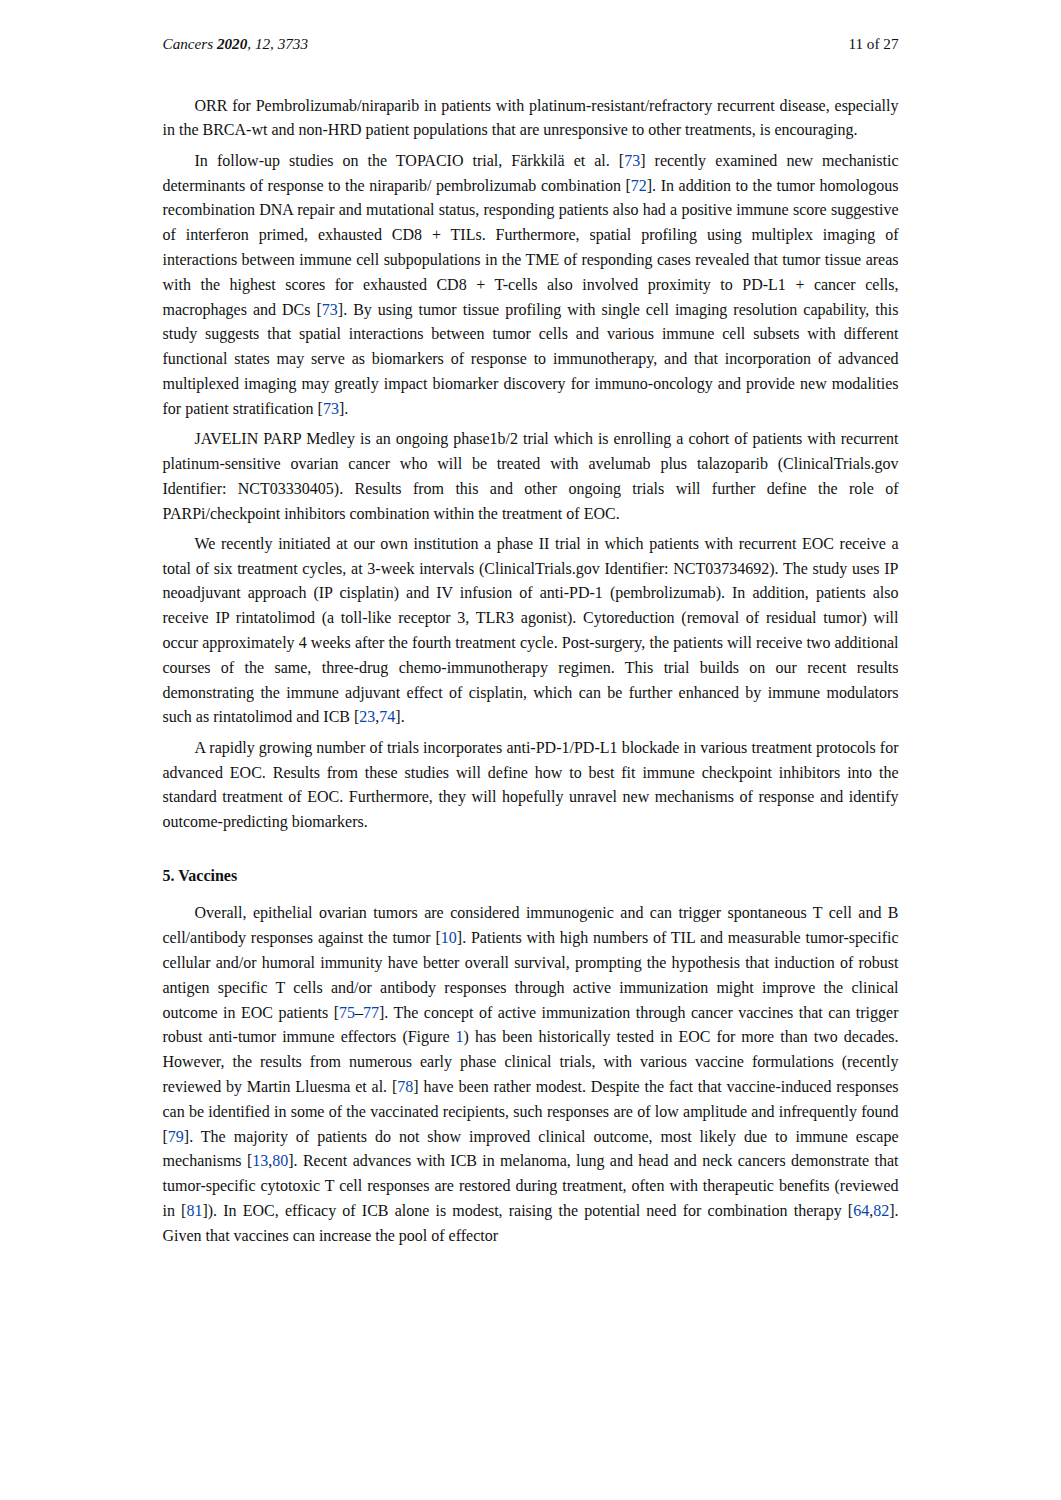Cancers 2020, 12, 3733 11 of 27
ORR for Pembrolizumab/niraparib in patients with platinum-resistant/refractory recurrent disease, especially in the BRCA-wt and non-HRD patient populations that are unresponsive to other treatments, is encouraging.
In follow-up studies on the TOPACIO trial, Färkkilä et al. [73] recently examined new mechanistic determinants of response to the niraparib/ pembrolizumab combination [72]. In addition to the tumor homologous recombination DNA repair and mutational status, responding patients also had a positive immune score suggestive of interferon primed, exhausted CD8 + TILs. Furthermore, spatial profiling using multiplex imaging of interactions between immune cell subpopulations in the TME of responding cases revealed that tumor tissue areas with the highest scores for exhausted CD8 + T-cells also involved proximity to PD-L1 + cancer cells, macrophages and DCs [73]. By using tumor tissue profiling with single cell imaging resolution capability, this study suggests that spatial interactions between tumor cells and various immune cell subsets with different functional states may serve as biomarkers of response to immunotherapy, and that incorporation of advanced multiplexed imaging may greatly impact biomarker discovery for immuno-oncology and provide new modalities for patient stratification [73].
JAVELIN PARP Medley is an ongoing phase1b/2 trial which is enrolling a cohort of patients with recurrent platinum-sensitive ovarian cancer who will be treated with avelumab plus talazoparib (ClinicalTrials.gov Identifier: NCT03330405). Results from this and other ongoing trials will further define the role of PARPi/checkpoint inhibitors combination within the treatment of EOC.
We recently initiated at our own institution a phase II trial in which patients with recurrent EOC receive a total of six treatment cycles, at 3-week intervals (ClinicalTrials.gov Identifier: NCT03734692). The study uses IP neoadjuvant approach (IP cisplatin) and IV infusion of anti-PD-1 (pembrolizumab). In addition, patients also receive IP rintatolimod (a toll-like receptor 3, TLR3 agonist). Cytoreduction (removal of residual tumor) will occur approximately 4 weeks after the fourth treatment cycle. Post-surgery, the patients will receive two additional courses of the same, three-drug chemo-immunotherapy regimen. This trial builds on our recent results demonstrating the immune adjuvant effect of cisplatin, which can be further enhanced by immune modulators such as rintatolimod and ICB [23,74].
A rapidly growing number of trials incorporates anti-PD-1/PD-L1 blockade in various treatment protocols for advanced EOC. Results from these studies will define how to best fit immune checkpoint inhibitors into the standard treatment of EOC. Furthermore, they will hopefully unravel new mechanisms of response and identify outcome-predicting biomarkers.
5. Vaccines
Overall, epithelial ovarian tumors are considered immunogenic and can trigger spontaneous T cell and B cell/antibody responses against the tumor [10]. Patients with high numbers of TIL and measurable tumor-specific cellular and/or humoral immunity have better overall survival, prompting the hypothesis that induction of robust antigen specific T cells and/or antibody responses through active immunization might improve the clinical outcome in EOC patients [75–77]. The concept of active immunization through cancer vaccines that can trigger robust anti-tumor immune effectors (Figure 1) has been historically tested in EOC for more than two decades. However, the results from numerous early phase clinical trials, with various vaccine formulations (recently reviewed by Martin Lluesma et al. [78] have been rather modest. Despite the fact that vaccine-induced responses can be identified in some of the vaccinated recipients, such responses are of low amplitude and infrequently found [79]. The majority of patients do not show improved clinical outcome, most likely due to immune escape mechanisms [13,80]. Recent advances with ICB in melanoma, lung and head and neck cancers demonstrate that tumor-specific cytotoxic T cell responses are restored during treatment, often with therapeutic benefits (reviewed in [81]). In EOC, efficacy of ICB alone is modest, raising the potential need for combination therapy [64,82]. Given that vaccines can increase the pool of effector